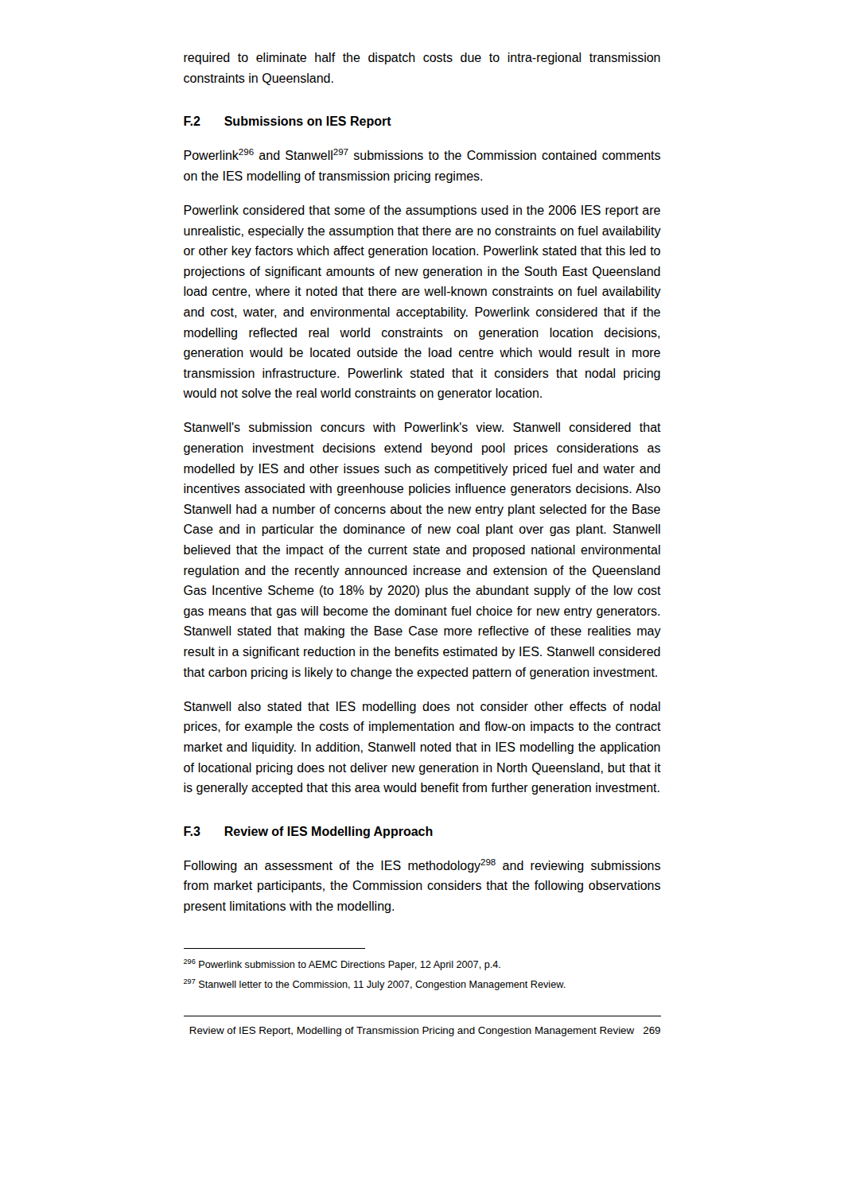required to eliminate half the dispatch costs due to intra-regional transmission constraints in Queensland.
F.2 Submissions on IES Report
Powerlink296 and Stanwell297 submissions to the Commission contained comments on the IES modelling of transmission pricing regimes.
Powerlink considered that some of the assumptions used in the 2006 IES report are unrealistic, especially the assumption that there are no constraints on fuel availability or other key factors which affect generation location. Powerlink stated that this led to projections of significant amounts of new generation in the South East Queensland load centre, where it noted that there are well-known constraints on fuel availability and cost, water, and environmental acceptability. Powerlink considered that if the modelling reflected real world constraints on generation location decisions, generation would be located outside the load centre which would result in more transmission infrastructure. Powerlink stated that it considers that nodal pricing would not solve the real world constraints on generator location.
Stanwell's submission concurs with Powerlink's view. Stanwell considered that generation investment decisions extend beyond pool prices considerations as modelled by IES and other issues such as competitively priced fuel and water and incentives associated with greenhouse policies influence generators decisions. Also Stanwell had a number of concerns about the new entry plant selected for the Base Case and in particular the dominance of new coal plant over gas plant. Stanwell believed that the impact of the current state and proposed national environmental regulation and the recently announced increase and extension of the Queensland Gas Incentive Scheme (to 18% by 2020) plus the abundant supply of the low cost gas means that gas will become the dominant fuel choice for new entry generators. Stanwell stated that making the Base Case more reflective of these realities may result in a significant reduction in the benefits estimated by IES. Stanwell considered that carbon pricing is likely to change the expected pattern of generation investment.
Stanwell also stated that IES modelling does not consider other effects of nodal prices, for example the costs of implementation and flow-on impacts to the contract market and liquidity. In addition, Stanwell noted that in IES modelling the application of locational pricing does not deliver new generation in North Queensland, but that it is generally accepted that this area would benefit from further generation investment.
F.3 Review of IES Modelling Approach
Following an assessment of the IES methodology298 and reviewing submissions from market participants, the Commission considers that the following observations present limitations with the modelling.
296 Powerlink submission to AEMC Directions Paper, 12 April 2007, p.4.
297 Stanwell letter to the Commission, 11 July 2007, Congestion Management Review.
Review of IES Report, Modelling of Transmission Pricing and Congestion Management Review 269